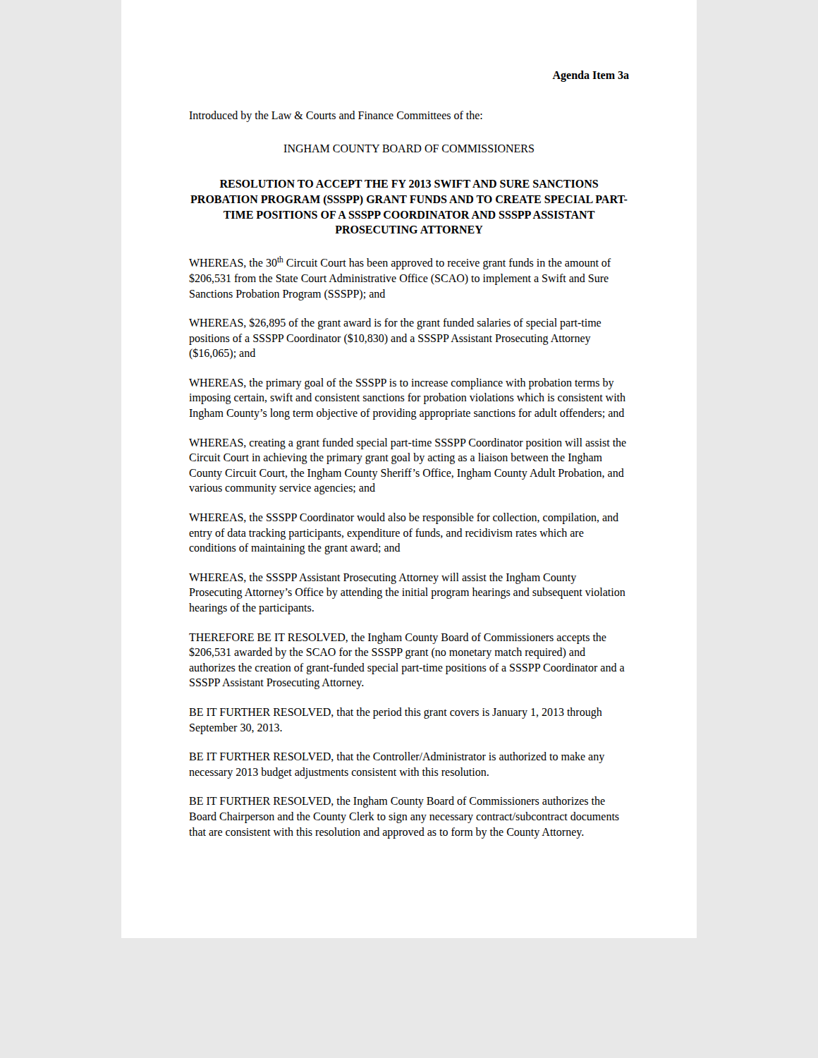Agenda Item 3a
Introduced by the Law & Courts and Finance Committees of the:
INGHAM COUNTY BOARD OF COMMISSIONERS
Resolution to Accept the FY 2013 Swift and Sure Sanctions Probation Program (SSSPP) Grant Funds and to Create Special Part-Time Positions of a SSSPP Coordinator and SSSPP Assistant Prosecuting Attorney
WHEREAS, the 30th Circuit Court has been approved to receive grant funds in the amount of $206,531 from the State Court Administrative Office (SCAO) to implement a Swift and Sure Sanctions Probation Program (SSSPP); and
WHEREAS, $26,895 of the grant award is for the grant funded salaries of special part-time positions of a SSSPP Coordinator ($10,830) and a SSSPP Assistant Prosecuting Attorney ($16,065); and
WHEREAS, the primary goal of the SSSPP is to increase compliance with probation terms by imposing certain, swift and consistent sanctions for probation violations which is consistent with Ingham County’s long term objective of providing appropriate sanctions for adult offenders; and
WHEREAS, creating a grant funded special part-time SSSPP Coordinator position will assist the Circuit Court in achieving the primary grant goal by acting as a liaison between the Ingham County Circuit Court, the Ingham County Sheriff’s Office, Ingham County Adult Probation, and various community service agencies; and
WHEREAS, the SSSPP Coordinator would also be responsible for collection, compilation, and entry of data tracking participants, expenditure of funds, and recidivism rates which are conditions of maintaining the grant award; and
WHEREAS, the SSSPP Assistant Prosecuting Attorney will assist the Ingham County Prosecuting Attorney’s Office by attending the initial program hearings and subsequent violation hearings of the participants.
THEREFORE BE IT RESOLVED, the Ingham County Board of Commissioners accepts the $206,531 awarded by the SCAO for the SSSPP grant (no monetary match required) and authorizes the creation of grant-funded special part-time positions of a SSSPP Coordinator and a SSSPP Assistant Prosecuting Attorney.
BE IT FURTHER RESOLVED, that the period this grant covers is January 1, 2013 through September 30, 2013.
BE IT FURTHER RESOLVED, that the Controller/Administrator is authorized to make any necessary 2013 budget adjustments consistent with this resolution.
BE IT FURTHER RESOLVED, the Ingham County Board of Commissioners authorizes the Board Chairperson and the County Clerk to sign any necessary contract/subcontract documents that are consistent with this resolution and approved as to form by the County Attorney.